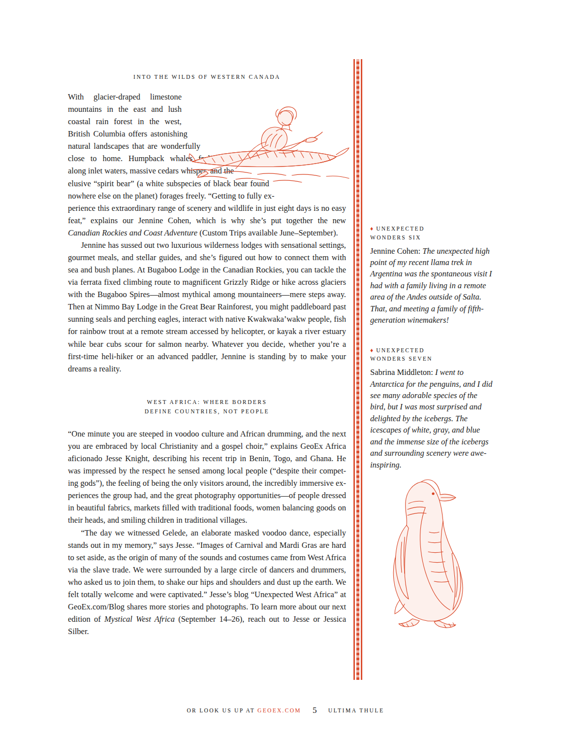Into the Wilds of Western Canada
With glacier-draped limestone mountains in the east and lush coastal rain forest in the west, British Columbia offers astonishing natural landscapes that are wonderfully close to home. Humpback whales frolic along inlet waters, massive cedars whisper, and the elusive “spirit bear” (a white subspecies of black bear found nowhere else on the planet) forages freely. “Getting to fully experience this extraordinary range of scenery and wildlife in just eight days is no easy feat,” explains our Jennine Cohen, which is why she’s put together the new Canadian Rockies and Coast Adventure (Custom Trips available June–September).
Jennine has sussed out two luxurious wilderness lodges with sensational settings, gourmet meals, and stellar guides, and she’s figured out how to connect them with sea and bush planes. At Bugaboo Lodge in the Canadian Rockies, you can tackle the via ferrata fixed climbing route to magnificent Grizzly Ridge or hike across glaciers with the Bugaboo Spires—almost mythical among mountaineers—mere steps away. Then at Nimmo Bay Lodge in the Great Bear Rainforest, you might paddleboard past sunning seals and perching eagles, interact with native Kwakwaka’wakw people, fish for rainbow trout at a remote stream accessed by helicopter, or kayak a river estuary while bear cubs scour for salmon nearby. Whatever you decide, whether you’re a first-time heli-hiker or an advanced paddler, Jennine is standing by to make your dreams a reality.
West Africa: Where Borders
Define Countries, Not People
“One minute you are steeped in voodoo culture and African drumming, and the next you are embraced by local Christianity and a gospel choir,” explains GeoEx Africa aficionado Jesse Knight, describing his recent trip in Benin, Togo, and Ghana. He was impressed by the respect he sensed among local people (“despite their competing gods”), the feeling of being the only visitors around, the incredibly immersive experiences the group had, and the great photography opportunities—of people dressed in beautiful fabrics, markets filled with traditional foods, women balancing goods on their heads, and smiling children in traditional villages.
“The day we witnessed Gelede, an elaborate masked voodoo dance, especially stands out in my memory,” says Jesse. “Images of Carnival and Mardi Gras are hard to set aside, as the origin of many of the sounds and costumes came from West Africa via the slave trade. We were surrounded by a large circle of dancers and drummers, who asked us to join them, to shake our hips and shoulders and dust up the earth. We felt totally welcome and were captivated.” Jesse’s blog “Unexpected West Africa” at GeoEx.com/Blog shares more stories and photographs. To learn more about our next edition of Mystical West Africa (September 14–26), reach out to Jesse or Jessica Silber.
♦Unexpected
Wonders Six
Jennine Cohen: The unexpected high point of my recent llama trek in Argentina was the spontaneous visit I had with a family living in a remote area of the Andes outside of Salta. That, and meeting a family of fifth-generation winemakers!
♦Unexpected
Wonders Seven
Sabrina Middleton: I went to Antarctica for the penguins, and I did see many adorable species of the bird, but I was most surprised and delighted by the icebergs. The icescapes of white, gray, and blue and the immense size of the icebergs and surrounding scenery were awe-inspiring.
or look us up at geoex.com 5 Ultima Thule